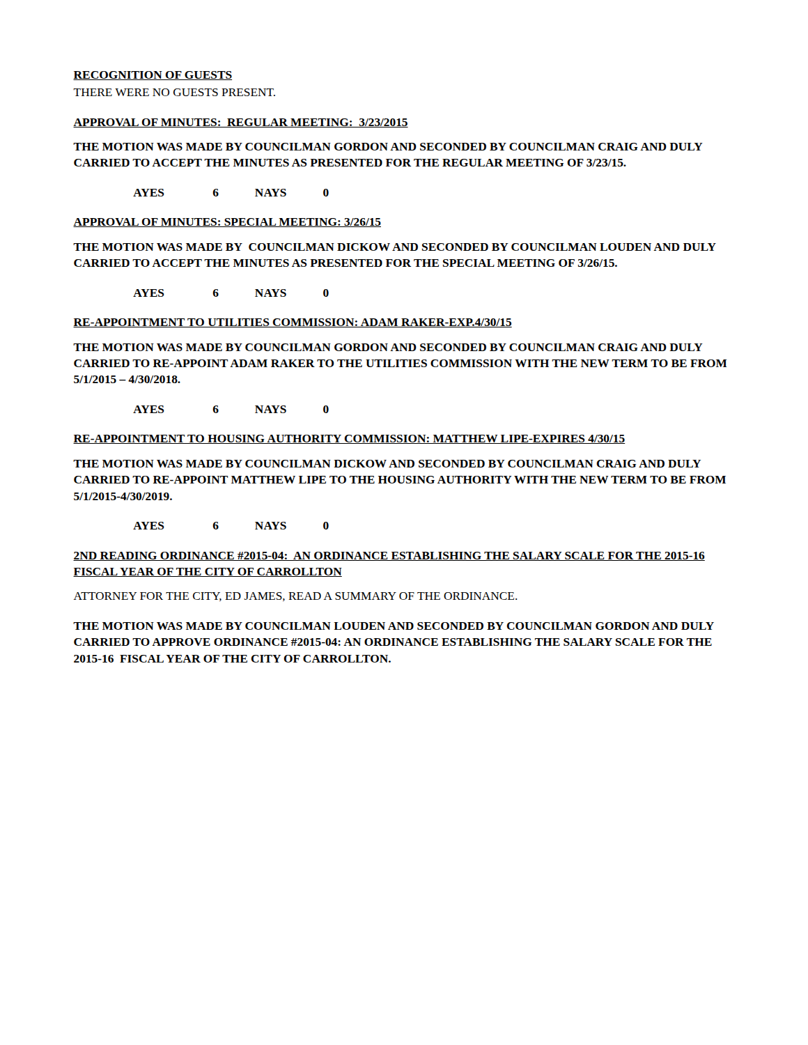Recognition of Guests
THERE WERE NO GUESTS PRESENT.
Approval of Minutes: Regular Meeting: 3/23/2015
THE MOTION WAS MADE BY COUNCILMAN GORDON AND SECONDED BY COUNCILMAN CRAIG AND DULY CARRIED TO ACCEPT THE MINUTES AS PRESENTED FOR THE REGULAR MEETING OF 3/23/15.
AYES 6 NAYS 0
Approval of Minutes: Special Meeting: 3/26/15
THE MOTION WAS MADE BY COUNCILMAN DICKOW AND SECONDED BY COUNCILMAN LOUDEN AND DULY CARRIED TO ACCEPT THE MINUTES AS PRESENTED FOR THE SPECIAL MEETING OF 3/26/15.
AYES 6 NAYS 0
Re-Appointment to Utilities Commission: Adam Raker-Exp.4/30/15
THE MOTION WAS MADE BY COUNCILMAN GORDON AND SECONDED BY COUNCILMAN CRAIG AND DULY CARRIED TO RE-APPOINT ADAM RAKER TO THE UTILITIES COMMISSION WITH THE NEW TERM TO BE FROM 5/1/2015 – 4/30/2018.
AYES 6 NAYS 0
Re-Appointment to Housing Authority Commission: Matthew Lipe-Expires 4/30/15
THE MOTION WAS MADE BY COUNCILMAN DICKOW AND SECONDED BY COUNCILMAN CRAIG AND DULY CARRIED TO RE-APPOINT MATTHEW LIPE TO THE HOUSING AUTHORITY WITH THE NEW TERM TO BE FROM 5/1/2015-4/30/2019.
AYES 6 NAYS 0
2nd Reading Ordinance #2015-04: An Ordinance Establishing the Salary Scale for the 2015-16 Fiscal Year of the City of Carrollton
ATTORNEY FOR THE CITY, ED JAMES, READ A SUMMARY OF THE ORDINANCE.
THE MOTION WAS MADE BY COUNCILMAN LOUDEN AND SECONDED BY COUNCILMAN GORDON AND DULY CARRIED TO APPROVE ORDINANCE #2015-04: AN ORDINANCE ESTABLISHING THE SALARY SCALE FOR THE 2015-16 FISCAL YEAR OF THE CITY OF CARROLLTON.